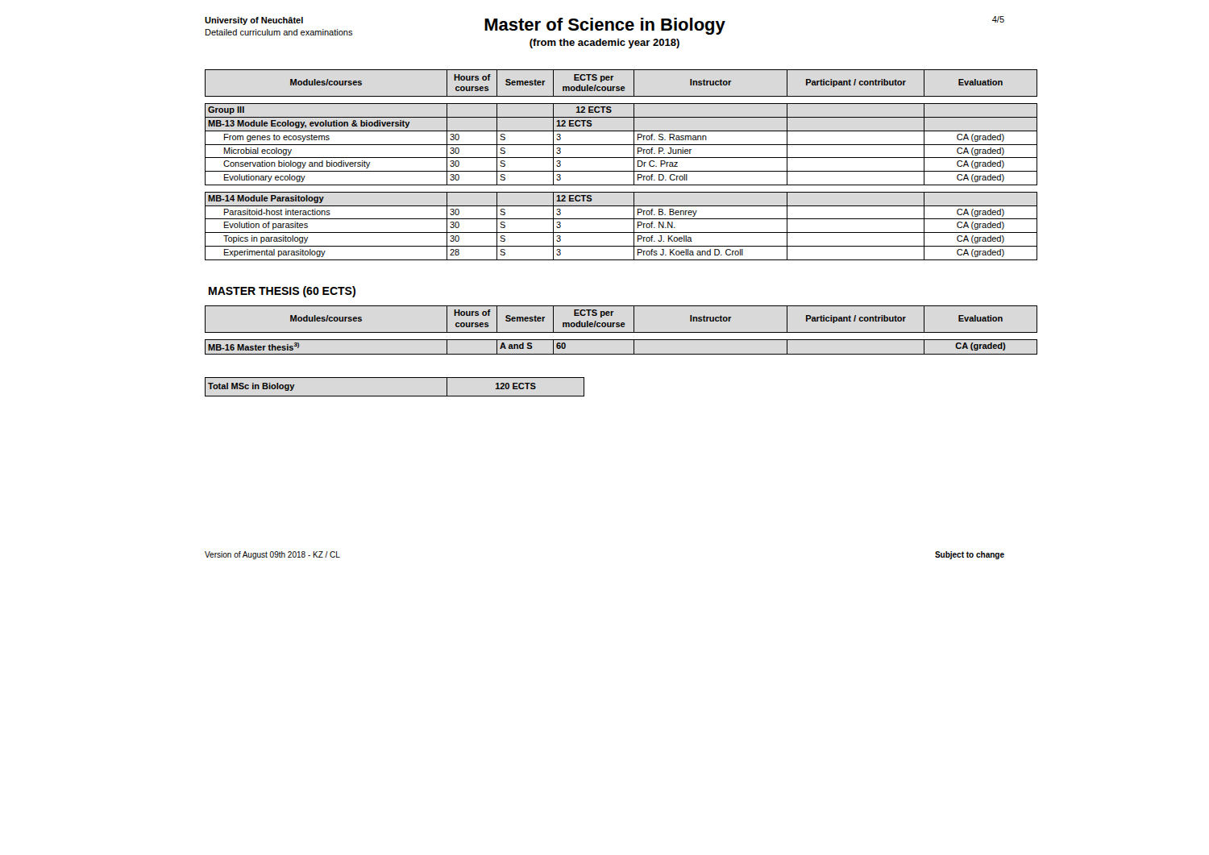University of Neuchâtel
Detailed curriculum and examinations
4/5
Master of Science in Biology
(from the academic year 2018)
| Modules/courses | Hours of courses | Semester | ECTS per module/course | Instructor | Participant / contributor | Evaluation |
| --- | --- | --- | --- | --- | --- | --- |
| Group III | | | 12 ECTS | | | |
| MB-13 Module Ecology, evolution & biodiversity | | | 12 ECTS | | | |
| From genes to ecosystems | 30 | S | 3 | Prof. S. Rasmann | | CA (graded) |
| Microbial ecology | 30 | S | 3 | Prof. P. Junier | | CA (graded) |
| Conservation biology and biodiversity | 30 | S | 3 | Dr C. Praz | | CA (graded) |
| Evolutionary ecology | 30 | S | 3 | Prof. D. Croll | | CA (graded) |
| MB-14 Module Parasitology | | | 12 ECTS | | | |
| Parasitoid-host interactions | 30 | S | 3 | Prof. B. Benrey | | CA (graded) |
| Evolution of parasites | 30 | S | 3 | Prof. N.N. | | CA (graded) |
| Topics in parasitology | 30 | S | 3 | Prof. J. Koella | | CA (graded) |
| Experimental parasitology | 28 | S | 3 | Profs J. Koella and D. Croll | | CA (graded) |
MASTER THESIS (60 ECTS)
| Modules/courses | Hours of courses | Semester | ECTS per module/course | Instructor | Participant / contributor | Evaluation |
| --- | --- | --- | --- | --- | --- | --- |
| MB-16 Master thesis 3) | | A and S | 60 | | | CA (graded) |
| Total MSc in Biology | 120 ECTS |
Version of August 09th 2018 - KZ / CL
Subject to change